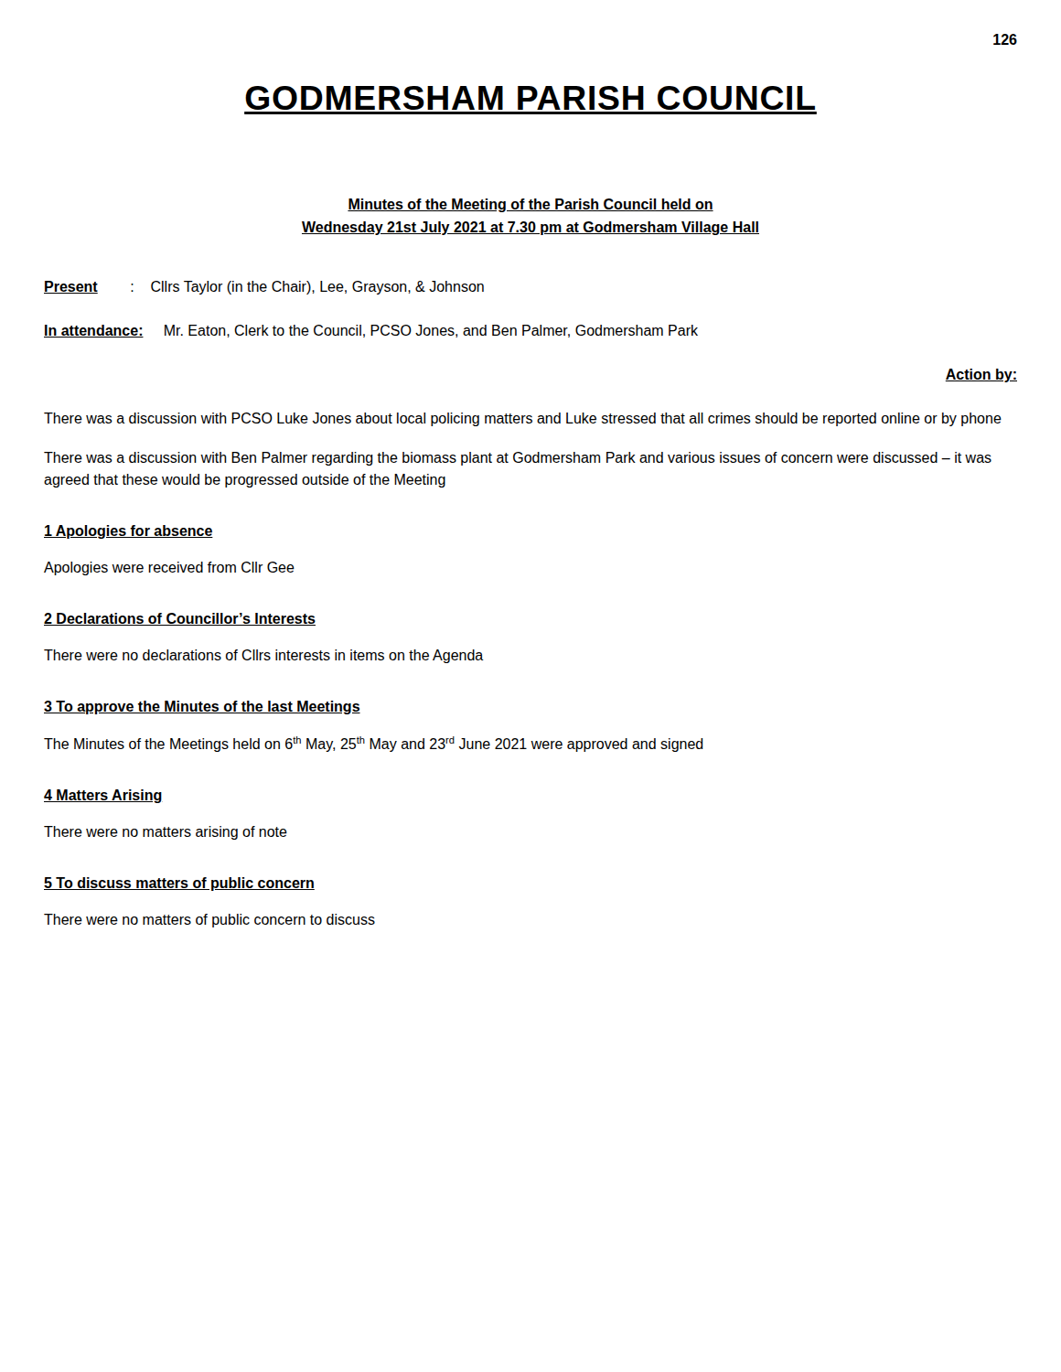126
GODMERSHAM PARISH COUNCIL
Minutes of the Meeting of the Parish Council held on
Wednesday 21st July 2021 at 7.30 pm at Godmersham Village Hall
Present : Cllrs Taylor (in the Chair), Lee, Grayson, & Johnson
In attendance: Mr. Eaton, Clerk to the Council, PCSO Jones, and Ben Palmer, Godmersham Park
Action by:
There was a discussion with PCSO Luke Jones about local policing matters and Luke stressed that all crimes should be reported online or by phone
There was a discussion with Ben Palmer regarding the biomass plant at Godmersham Park and various issues of concern were discussed – it was agreed that these would be progressed outside of the Meeting
1 Apologies for absence
Apologies were received from Cllr Gee
2 Declarations of Councillor’s Interests
There were no declarations of Cllrs interests in items on the Agenda
3 To approve the Minutes of the last Meetings
The Minutes of the Meetings held on 6th May, 25th May and 23rd June 2021 were approved and signed
4 Matters Arising
There were no matters arising of note
5 To discuss matters of public concern
There were no matters of public concern to discuss